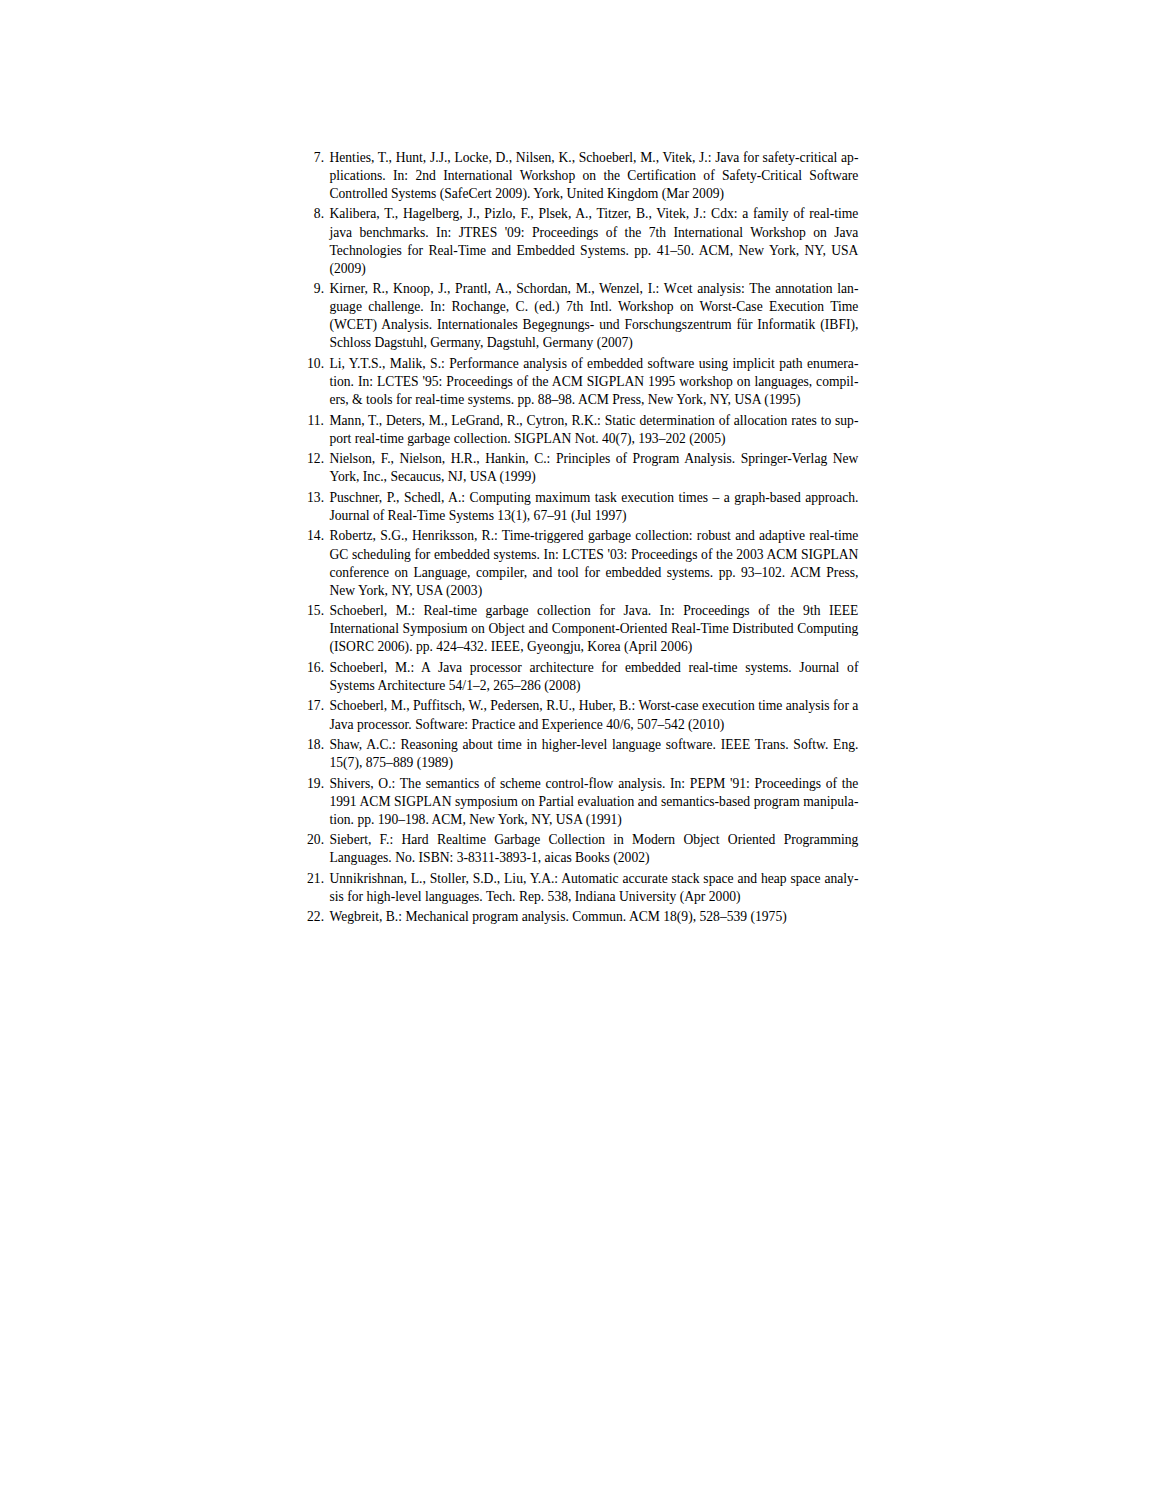7. Henties, T., Hunt, J.J., Locke, D., Nilsen, K., Schoeberl, M., Vitek, J.: Java for safety-critical applications. In: 2nd International Workshop on the Certification of Safety-Critical Software Controlled Systems (SafeCert 2009). York, United Kingdom (Mar 2009)
8. Kalibera, T., Hagelberg, J., Pizlo, F., Plsek, A., Titzer, B., Vitek, J.: Cdx: a family of real-time java benchmarks. In: JTRES '09: Proceedings of the 7th International Workshop on Java Technologies for Real-Time and Embedded Systems. pp. 41–50. ACM, New York, NY, USA (2009)
9. Kirner, R., Knoop, J., Prantl, A., Schordan, M., Wenzel, I.: Wcet analysis: The annotation language challenge. In: Rochange, C. (ed.) 7th Intl. Workshop on Worst-Case Execution Time (WCET) Analysis. Internationales Begegnungs- und Forschungszentrum für Informatik (IBFI), Schloss Dagstuhl, Germany, Dagstuhl, Germany (2007)
10. Li, Y.T.S., Malik, S.: Performance analysis of embedded software using implicit path enumeration. In: LCTES '95: Proceedings of the ACM SIGPLAN 1995 workshop on languages, compilers, & tools for real-time systems. pp. 88–98. ACM Press, New York, NY, USA (1995)
11. Mann, T., Deters, M., LeGrand, R., Cytron, R.K.: Static determination of allocation rates to support real-time garbage collection. SIGPLAN Not. 40(7), 193–202 (2005)
12. Nielson, F., Nielson, H.R., Hankin, C.: Principles of Program Analysis. Springer-Verlag New York, Inc., Secaucus, NJ, USA (1999)
13. Puschner, P., Schedl, A.: Computing maximum task execution times – a graph-based approach. Journal of Real-Time Systems 13(1), 67–91 (Jul 1997)
14. Robertz, S.G., Henriksson, R.: Time-triggered garbage collection: robust and adaptive real-time GC scheduling for embedded systems. In: LCTES '03: Proceedings of the 2003 ACM SIGPLAN conference on Language, compiler, and tool for embedded systems. pp. 93–102. ACM Press, New York, NY, USA (2003)
15. Schoeberl, M.: Real-time garbage collection for Java. In: Proceedings of the 9th IEEE International Symposium on Object and Component-Oriented Real-Time Distributed Computing (ISORC 2006). pp. 424–432. IEEE, Gyeongju, Korea (April 2006)
16. Schoeberl, M.: A Java processor architecture for embedded real-time systems. Journal of Systems Architecture 54/1–2, 265–286 (2008)
17. Schoeberl, M., Puffitsch, W., Pedersen, R.U., Huber, B.: Worst-case execution time analysis for a Java processor. Software: Practice and Experience 40/6, 507–542 (2010)
18. Shaw, A.C.: Reasoning about time in higher-level language software. IEEE Trans. Softw. Eng. 15(7), 875–889 (1989)
19. Shivers, O.: The semantics of scheme control-flow analysis. In: PEPM '91: Proceedings of the 1991 ACM SIGPLAN symposium on Partial evaluation and semantics-based program manipulation. pp. 190–198. ACM, New York, NY, USA (1991)
20. Siebert, F.: Hard Realtime Garbage Collection in Modern Object Oriented Programming Languages. No. ISBN: 3-8311-3893-1, aicas Books (2002)
21. Unnikrishnan, L., Stoller, S.D., Liu, Y.A.: Automatic accurate stack space and heap space analysis for high-level languages. Tech. Rep. 538, Indiana University (Apr 2000)
22. Wegbreit, B.: Mechanical program analysis. Commun. ACM 18(9), 528–539 (1975)